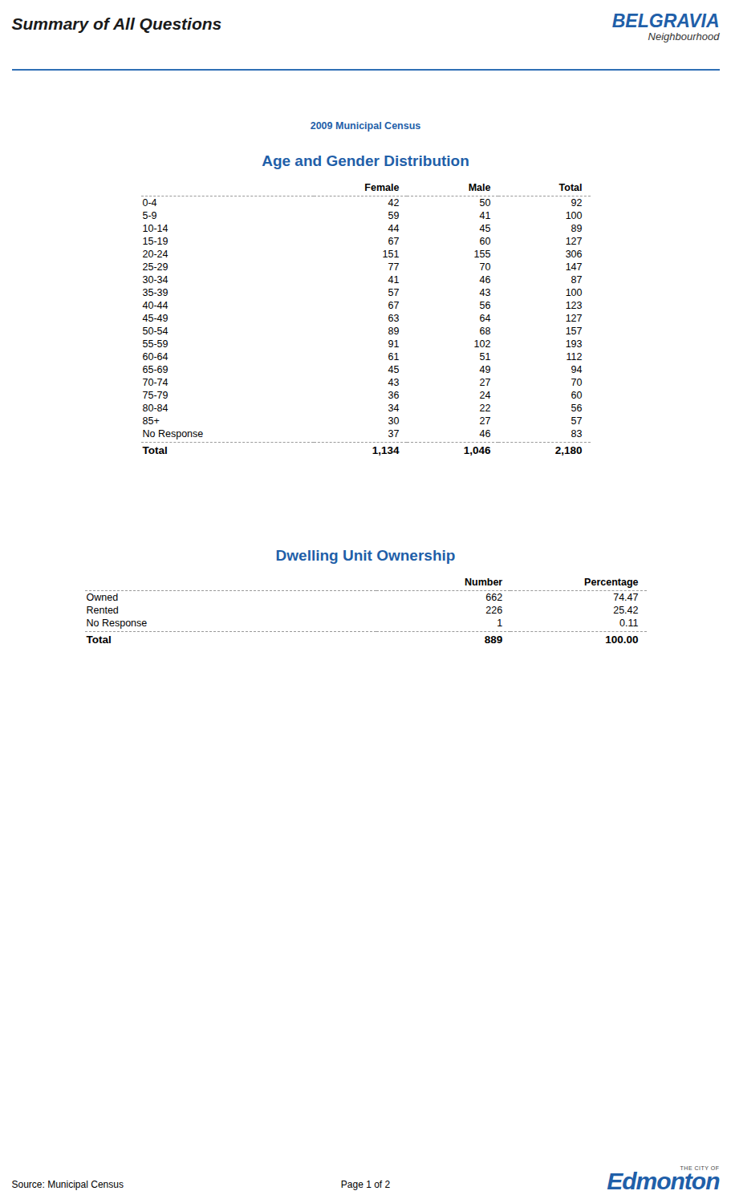Summary of All Questions
BELGRAVIA
Neighbourhood
2009 Municipal Census
Age and Gender Distribution
| | Female | Male | Total |
| --- | --- | --- | --- |
| 0-4 | 42 | 50 | 92 |
| 5-9 | 59 | 41 | 100 |
| 10-14 | 44 | 45 | 89 |
| 15-19 | 67 | 60 | 127 |
| 20-24 | 151 | 155 | 306 |
| 25-29 | 77 | 70 | 147 |
| 30-34 | 41 | 46 | 87 |
| 35-39 | 57 | 43 | 100 |
| 40-44 | 67 | 56 | 123 |
| 45-49 | 63 | 64 | 127 |
| 50-54 | 89 | 68 | 157 |
| 55-59 | 91 | 102 | 193 |
| 60-64 | 61 | 51 | 112 |
| 65-69 | 45 | 49 | 94 |
| 70-74 | 43 | 27 | 70 |
| 75-79 | 36 | 24 | 60 |
| 80-84 | 34 | 22 | 56 |
| 85+ | 30 | 27 | 57 |
| No Response | 37 | 46 | 83 |
| Total | 1,134 | 1,046 | 2,180 |
Dwelling Unit Ownership
| | Number | Percentage |
| --- | --- | --- |
| Owned | 662 | 74.47 |
| Rented | 226 | 25.42 |
| No Response | 1 | 0.11 |
| Total | 889 | 100.00 |
Source: Municipal Census
Page 1 of 2
THE CITY OF
Edmonton